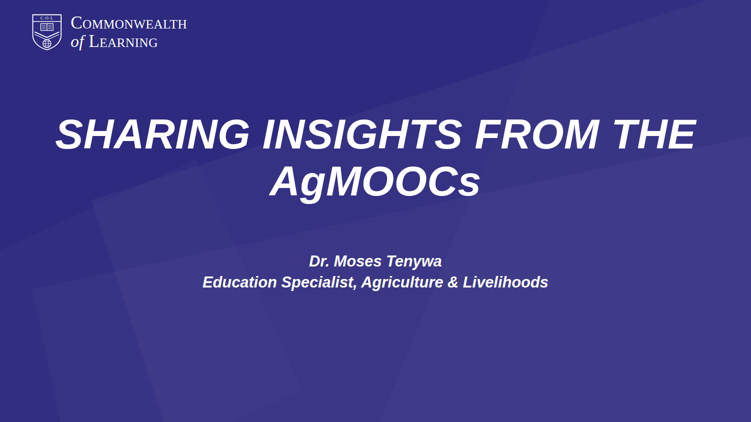C·O·L
COMMONWEALTH
of LEARNING
SHARING INSIGHTS FROM THE AgMOOCs
Dr. Moses Tenywa Education Specialist, Agriculture & Livelihoods